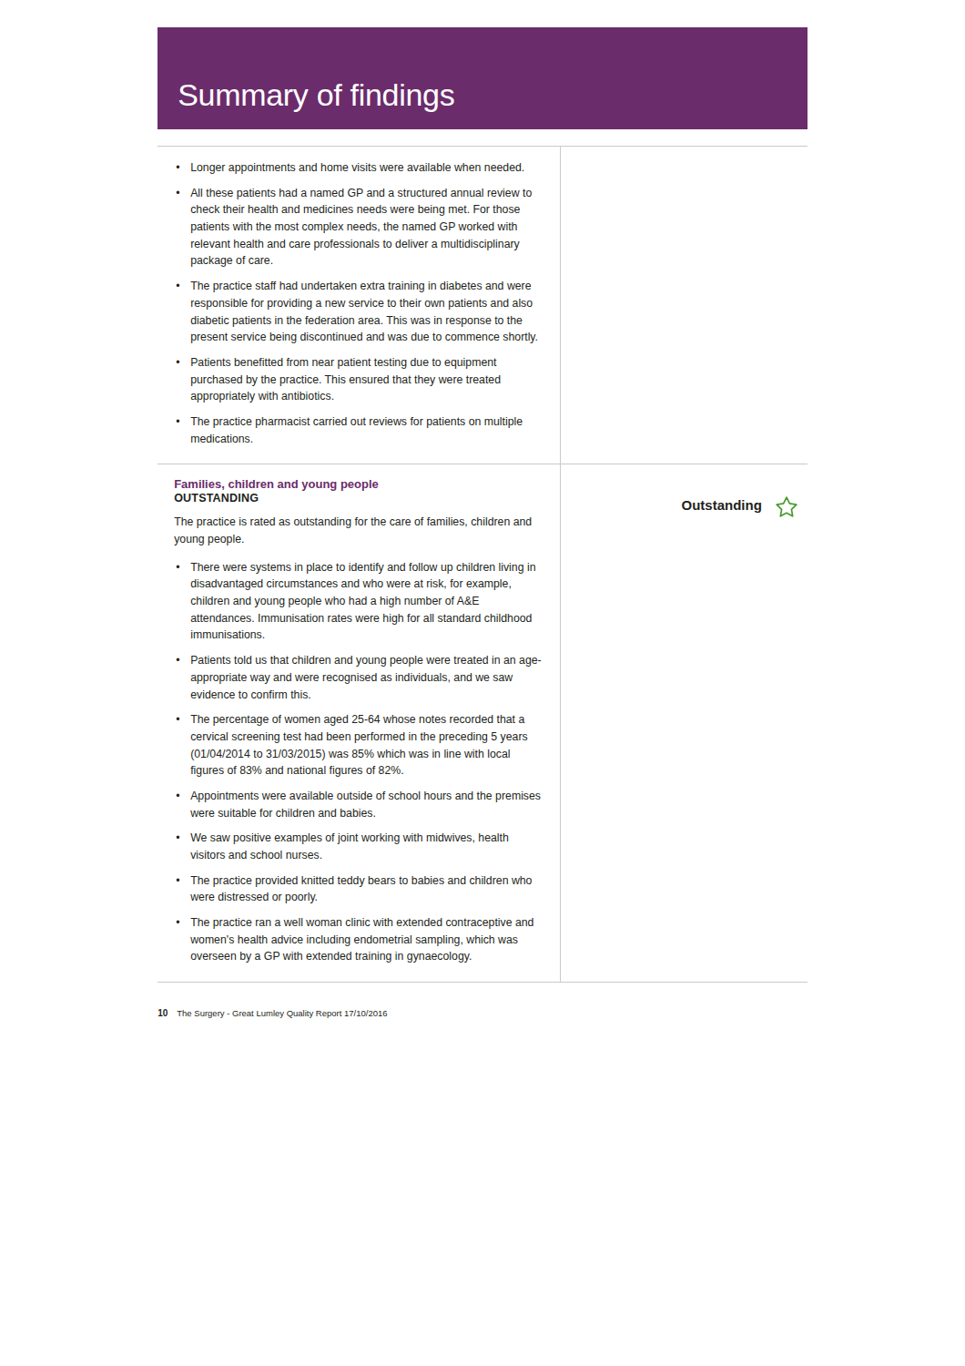Summary of findings
Longer appointments and home visits were available when needed.
All these patients had a named GP and a structured annual review to check their health and medicines needs were being met. For those patients with the most complex needs, the named GP worked with relevant health and care professionals to deliver a multidisciplinary package of care.
The practice staff had undertaken extra training in diabetes and were responsible for providing a new service to their own patients and also diabetic patients in the federation area. This was in response to the present service being discontinued and was due to commence shortly.
Patients benefitted from near patient testing due to equipment purchased by the practice. This ensured that they were treated appropriately with antibiotics.
The practice pharmacist carried out reviews for patients on multiple medications.
Families, children and young people
OUTSTANDING
The practice is rated as outstanding for the care of families, children and young people.
There were systems in place to identify and follow up children living in disadvantaged circumstances and who were at risk, for example, children and young people who had a high number of A&E attendances. Immunisation rates were high for all standard childhood immunisations.
Patients told us that children and young people were treated in an age-appropriate way and were recognised as individuals, and we saw evidence to confirm this.
The percentage of women aged 25-64 whose notes recorded that a cervical screening test had been performed in the preceding 5 years (01/04/2014 to 31/03/2015) was 85% which was in line with local figures of 83% and national figures of 82%.
Appointments were available outside of school hours and the premises were suitable for children and babies.
We saw positive examples of joint working with midwives, health visitors and school nurses.
The practice provided knitted teddy bears to babies and children who were distressed or poorly.
The practice ran a well woman clinic with extended contraceptive and women's health advice including endometrial sampling, which was overseen by a GP with extended training in gynaecology.
Outstanding
10 The Surgery - Great Lumley Quality Report 17/10/2016